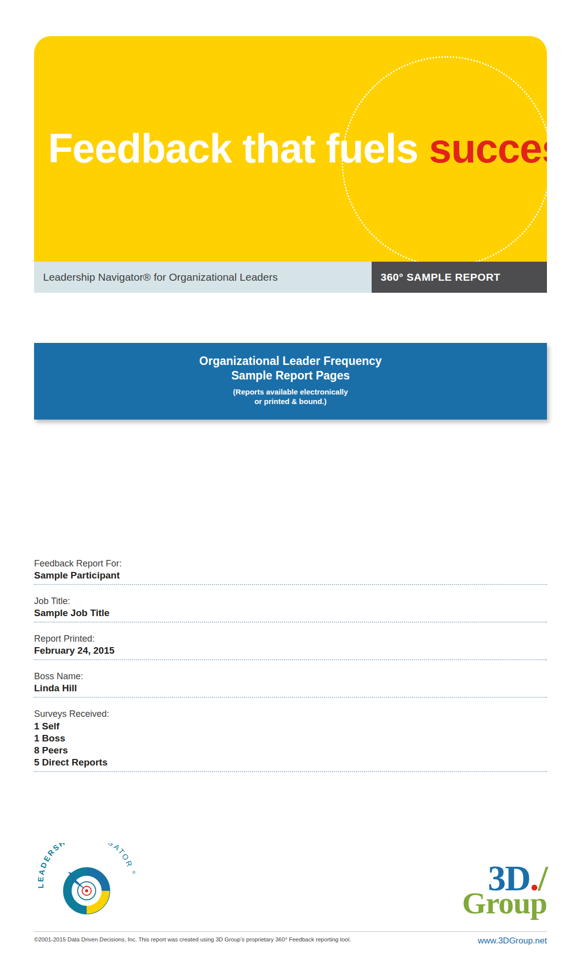Feedback that fuels success.
Leadership Navigator® for Organizational Leaders
360° SAMPLE REPORT
Organizational Leader Frequency
Sample Report Pages
(Reports available electronically
or printed & bound.)
Feedback Report For:
Sample Participant
Job Title:
Sample Job Title
Report Printed:
February 24, 2015
Boss Name:
Linda Hill
Surveys Received:
1 Self
1 Boss
8 Peers
5 Direct Reports
LEADERSHIP NAVIGATOR ®
3D./
Group
©2001-2015 Data Driven Decisions, Inc. This report was created using 3D Group’s proprietary 360° Feedback reporting tool.
www.3DGroup.net